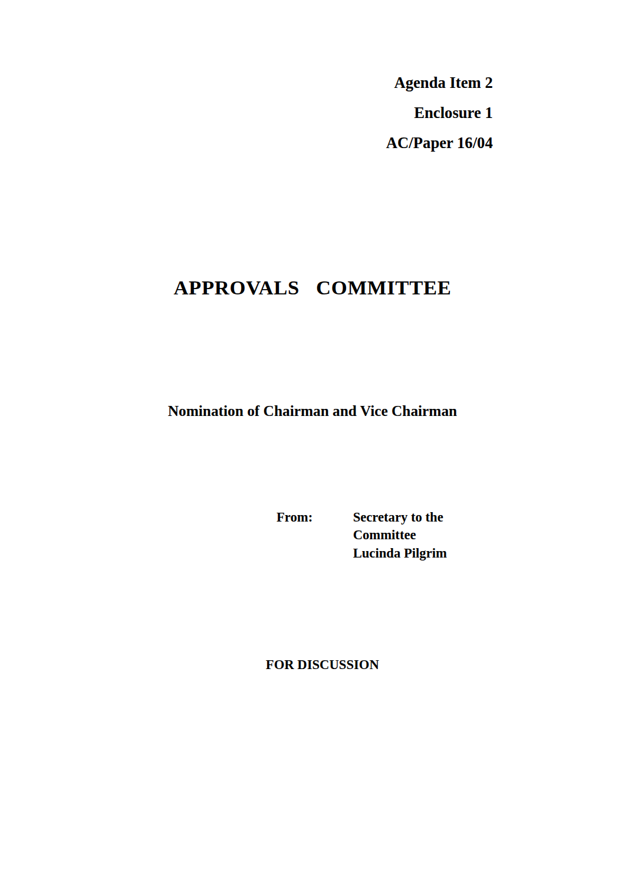Agenda Item 2
Enclosure 1
AC/Paper 16/04
APPROVALS COMMITTEE
Nomination of Chairman and Vice Chairman
From:
Secretary to the Committee
Lucinda Pilgrim
FOR DISCUSSION